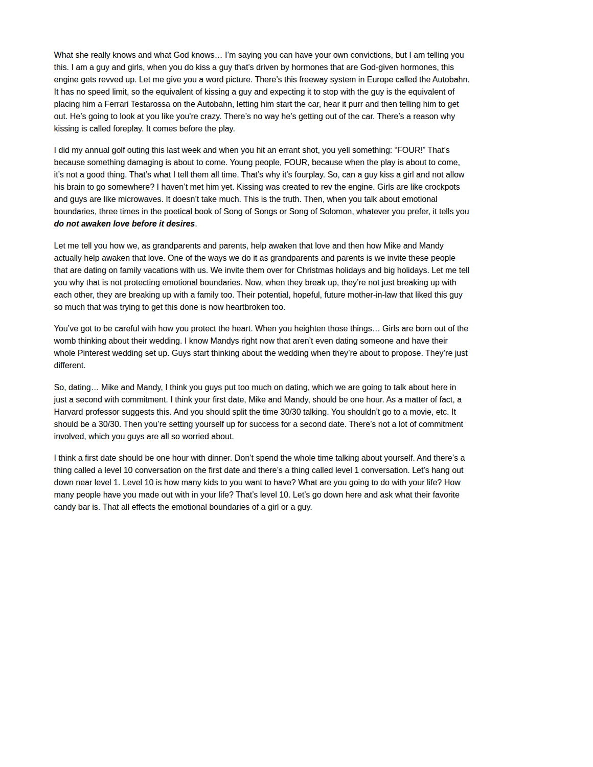What she really knows and what God knows… I’m saying you can have your own convictions, but I am telling you this. I am a guy and girls, when you do kiss a guy that’s driven by hormones that are God-given hormones, this engine gets revved up. Let me give you a word picture. There’s this freeway system in Europe called the Autobahn. It has no speed limit, so the equivalent of kissing a guy and expecting it to stop with the guy is the equivalent of placing him a Ferrari Testarossa on the Autobahn, letting him start the car, hear it purr and then telling him to get out. He’s going to look at you like you're crazy. There’s no way he’s getting out of the car. There’s a reason why kissing is called foreplay. It comes before the play.
I did my annual golf outing this last week and when you hit an errant shot, you yell something: “FOUR!” That’s because something damaging is about to come. Young people, FOUR, because when the play is about to come, it’s not a good thing. That’s what I tell them all time. That’s why it’s fourplay. So, can a guy kiss a girl and not allow his brain to go somewhere? I haven’t met him yet. Kissing was created to rev the engine. Girls are like crockpots and guys are like microwaves. It doesn’t take much. This is the truth. Then, when you talk about emotional boundaries, three times in the poetical book of Song of Songs or Song of Solomon, whatever you prefer, it tells you do not awaken love before it desires.
Let me tell you how we, as grandparents and parents, help awaken that love and then how Mike and Mandy actually help awaken that love. One of the ways we do it as grandparents and parents is we invite these people that are dating on family vacations with us. We invite them over for Christmas holidays and big holidays. Let me tell you why that is not protecting emotional boundaries. Now, when they break up, they’re not just breaking up with each other, they are breaking up with a family too. Their potential, hopeful, future mother-in-law that liked this guy so much that was trying to get this done is now heartbroken too.
You’ve got to be careful with how you protect the heart. When you heighten those things… Girls are born out of the womb thinking about their wedding. I know Mandys right now that aren’t even dating someone and have their whole Pinterest wedding set up. Guys start thinking about the wedding when they’re about to propose. They’re just different.
So, dating… Mike and Mandy, I think you guys put too much on dating, which we are going to talk about here in just a second with commitment. I think your first date, Mike and Mandy, should be one hour. As a matter of fact, a Harvard professor suggests this. And you should split the time 30/30 talking. You shouldn’t go to a movie, etc. It should be a 30/30. Then you’re setting yourself up for success for a second date. There’s not a lot of commitment involved, which you guys are all so worried about.
I think a first date should be one hour with dinner. Don’t spend the whole time talking about yourself. And there’s a thing called a level 10 conversation on the first date and there’s a thing called level 1 conversation. Let’s hang out down near level 1. Level 10 is how many kids to you want to have? What are you going to do with your life? How many people have you made out with in your life? That’s level 10. Let’s go down here and ask what their favorite candy bar is. That all effects the emotional boundaries of a girl or a guy.